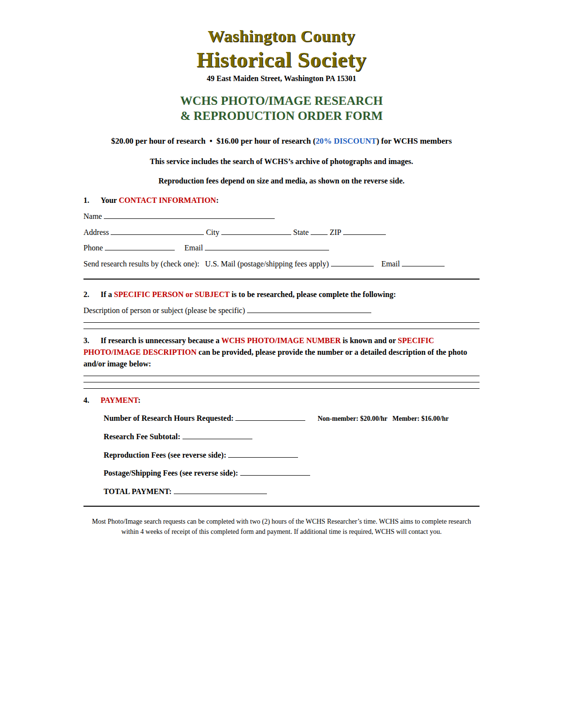Washington CountyHistorical Society
49 East Maiden Street, Washington PA 15301
WCHS PHOTO/IMAGE RESEARCH
& REPRODUCTION ORDER FORM
$20.00 per hour of research • $16.00 per hour of research (20% DISCOUNT) for WCHS members
This service includes the search of WCHS’s archive of photographs and images.
Reproduction fees depend on size and media, as shown on the reverse side.
Your CONTACT INFORMATION:
Name
Address City State ZIP
Phone Email
Send research results by (check one): U.S. Mail (postage/shipping fees apply) Email
If a SPECIFIC PERSON or SUBJECT is to be researched, please complete the following:
Description of person or subject (please be specific)
If research is unnecessary because a WCHS PHOTO/IMAGE NUMBER is known and or SPECIFIC PHOTO/IMAGE DESCRIPTION can be provided, please provide the number or a detailed description of the photo and/or image below:
PAYMENT:
Number of Research Hours Requested: Non-member: $20.00/hr Member: $16.00/hr
Research Fee Subtotal:
Reproduction Fees (see reverse side):
Postage/Shipping Fees (see reverse side):
TOTAL PAYMENT:
Most Photo/Image search requests can be completed with two (2) hours of the WCHS Researcher’s time. WCHS aims to complete research within 4 weeks of receipt of this completed form and payment. If additional time is required, WCHS will contact you.